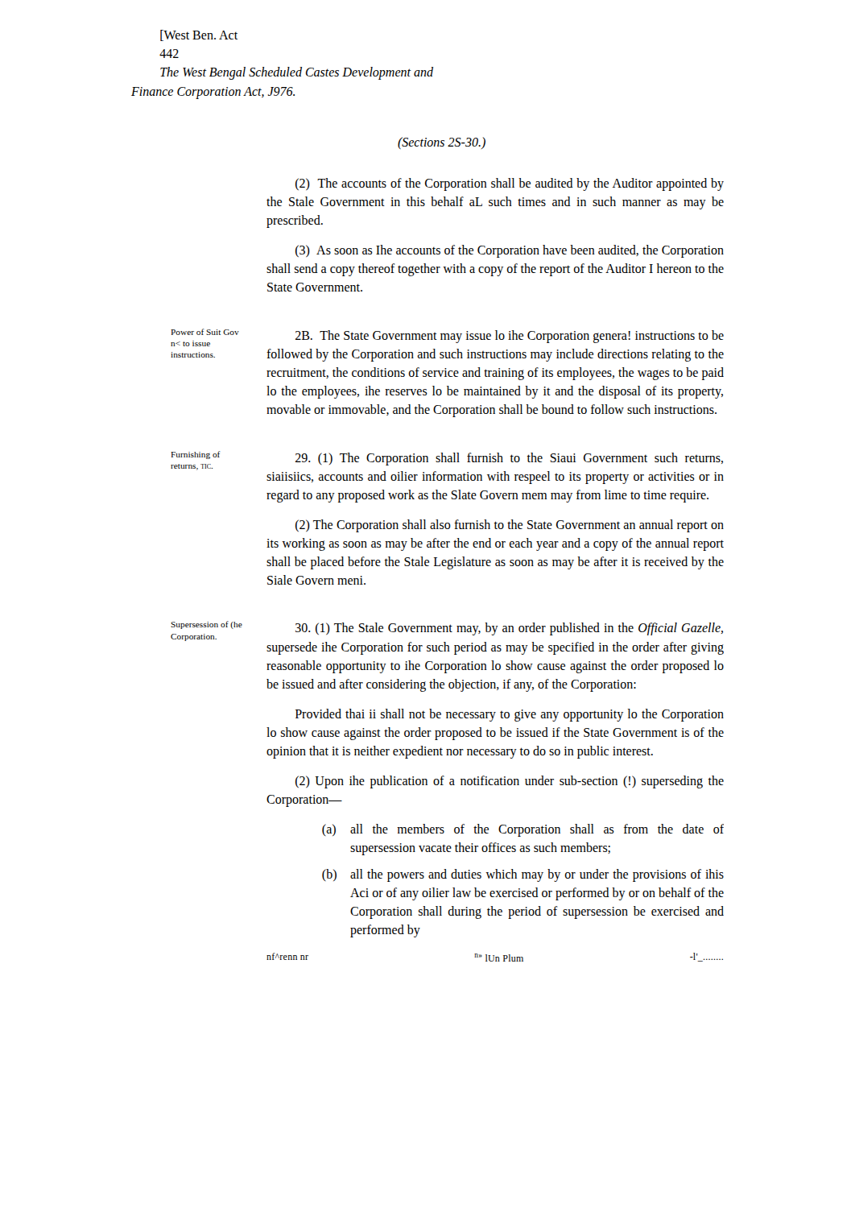[West Ben. Act
442
The West Bengal Scheduled Castes Development and
Finance Corporation Act, J976.
(Sections 2S-30.)
(2) The accounts of the Corporation shall be audited by the Auditor appointed by the Stale Government in this behalf aL such times and in such manner as may be prescribed.
(3) As soon as Ihe accounts of the Corporation have been audited, the Corporation shall send a copy thereof together with a copy of the report of the Auditor I hereon to the State Government.
Power of Suit Gov n< to issue instructions.
2B. The State Government may issue lo ihe Corporation genera! instructions to be followed by the Corporation and such instructions may include directions relating to the recruitment, the conditions of service and training of its employees, the wages to be paid lo the employees, ihe reserves lo be maintained by it and the disposal of its property, movable or immovable, and the Corporation shall be bound to follow such instructions.
Furnishing of returns, tic.
29. (1) The Corporation shall furnish to the Siaui Government such returns, siaiisiics, accounts and oilier information with respeel to its property or activities or in regard to any proposed work as the Slate Govern mem may from lime to time require.
(2) The Corporation shall also furnish to the State Government an annual report on its working as soon as may be after the end or each year and a copy of the annual report shall be placed before the Stale Legislature as soon as may be after it is received by the Siale Govern meni.
Supersession of (he Corporation.
30. (1) The Stale Government may, by an order published in the Official Gazelle, supersede ihe Corporation for such period as may be specified in the order after giving reasonable opportunity to ihe Corporation lo show cause against the order proposed lo be issued and after considering the objection, if any, of the Corporation:
Provided thai ii shall not be necessary to give any opportunity lo the Corporation lo show cause against the order proposed to be issued if the State Government is of the opinion that it is neither expedient nor necessary to do so in public interest.
(2) Upon ihe publication of a notification under sub-section (!) superseding the Corporation—
(a) all the members of the Corporation shall as from the date of supersession vacate their offices as such members;
(b) all the powers and duties which may by or under the provisions of ihis Aci or of any oilier law be exercised or performed by or on behalf of the Corporation shall during the period of supersession be exercised and performed by
nf^renn nr n» lUn Plum-l'_........